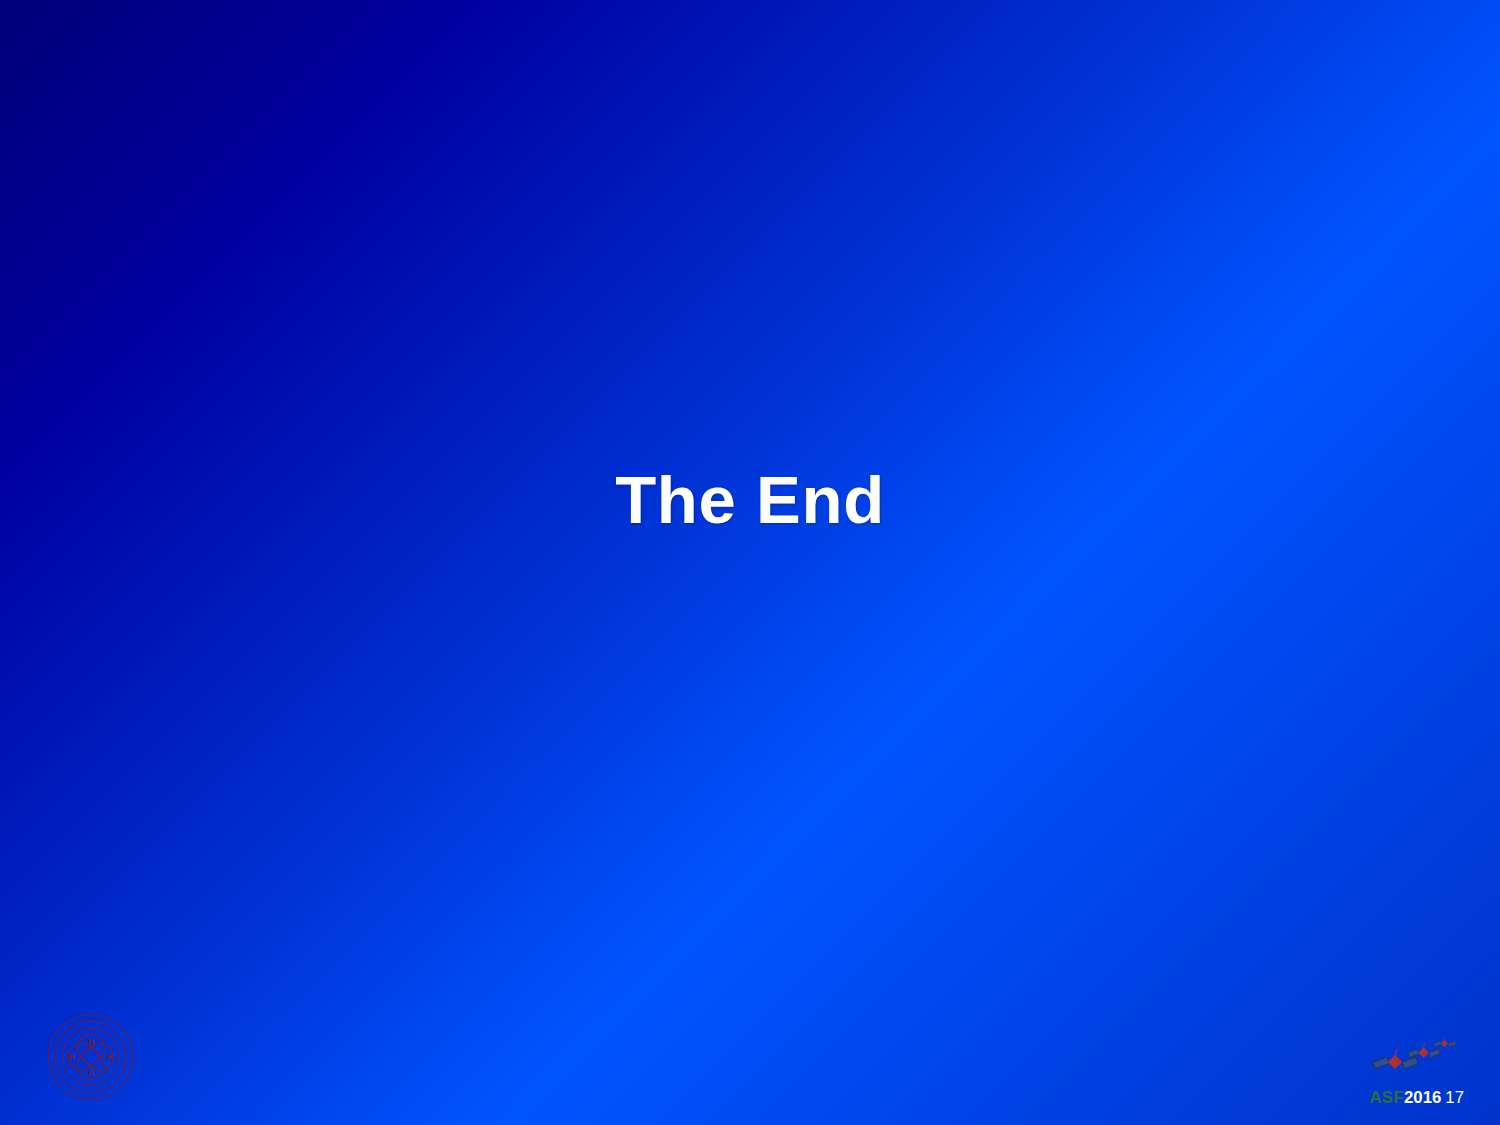The End
H K A R
ASF 201617